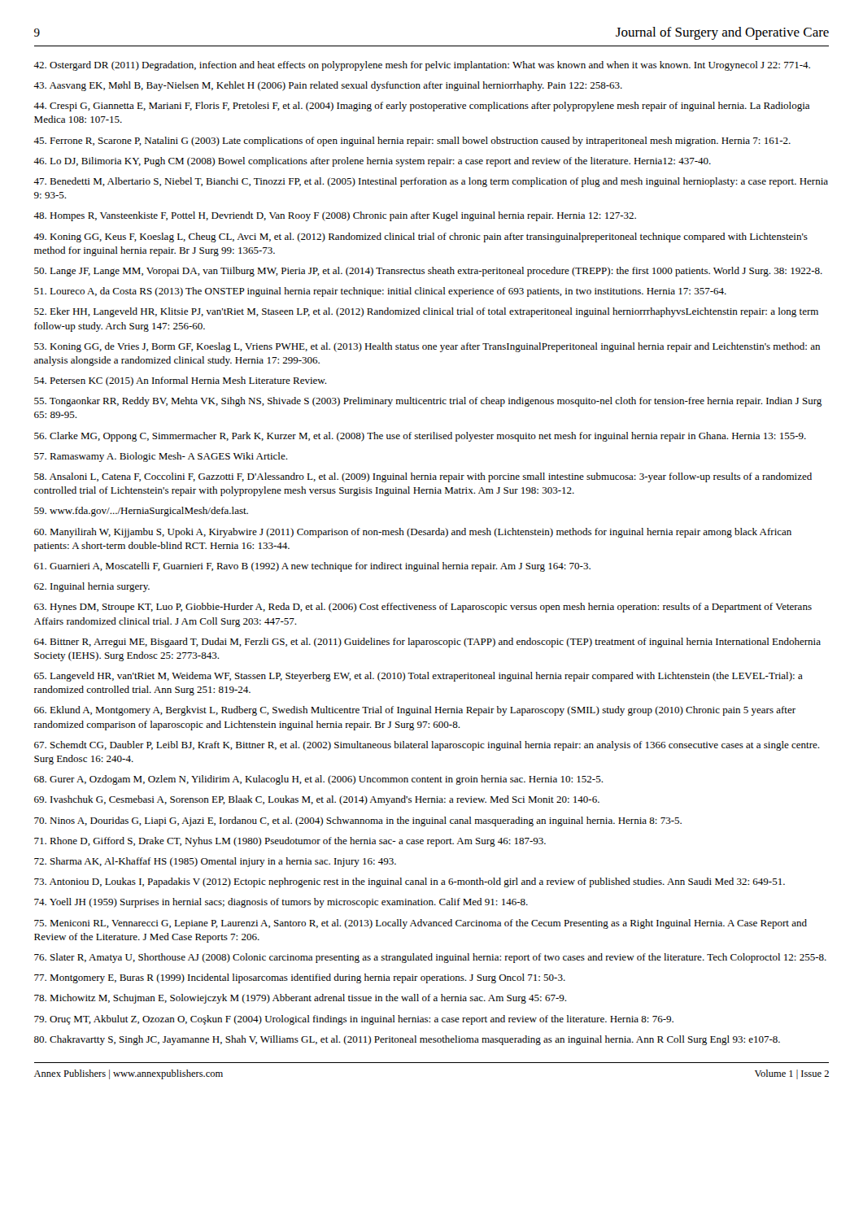9
Journal of Surgery and Operative Care
Ostergard DR (2011) Degradation, infection and heat effects on polypropylene mesh for pelvic implantation: What was known and when it was known. Int Urogynecol J 22: 771-4.
Aasvang EK, Møhl B, Bay-Nielsen M, Kehlet H (2006) Pain related sexual dysfunction after inguinal herniorrhaphy. Pain 122: 258-63.
Crespi G, Giannetta E, Mariani F, Floris F, Pretolesi F, et al. (2004) Imaging of early postoperative complications after polypropylene mesh repair of inguinal hernia. La Radiologia Medica 108: 107-15.
Ferrone R, Scarone P, Natalini G (2003) Late complications of open inguinal hernia repair: small bowel obstruction caused by intraperitoneal mesh migration. Hernia 7: 161-2.
Lo DJ, Bilimoria KY, Pugh CM (2008) Bowel complications after prolene hernia system repair: a case report and review of the literature. Hernia12: 437-40.
Benedetti M, Albertario S, Niebel T, Bianchi C, Tinozzi FP, et al. (2005) Intestinal perforation as a long term complication of plug and mesh inguinal hernioplasty: a case report. Hernia 9: 93-5.
Hompes R, Vansteenkiste F, Pottel H, Devriendt D, Van Rooy F (2008) Chronic pain after Kugel inguinal hernia repair. Hernia 12: 127-32.
Koning GG, Keus F, Koeslag L, Cheug CL, Avci M, et al. (2012) Randomized clinical trial of chronic pain after transinguinalpreperitoneal technique compared with Lichtenstein's method for inguinal hernia repair. Br J Surg 99: 1365-73.
Lange JF, Lange MM, Voropai DA, van Tiilburg MW, Pieria JP, et al. (2014) Transrectus sheath extra-peritoneal procedure (TREPP): the first 1000 patients. World J Surg. 38: 1922-8.
Loureco A, da Costa RS (2013) The ONSTEP inguinal hernia repair technique: initial clinical experience of 693 patients, in two institutions. Hernia 17: 357-64.
Eker HH, Langeveld HR, Klitsie PJ, van'tRiet M, Staseen LP, et al. (2012) Randomized clinical trial of total extraperitoneal inguinal herniorrrhaphyvsLeichtenstin repair: a long term follow-up study. Arch Surg 147: 256-60.
Koning GG, de Vries J, Borm GF, Koeslag L, Vriens PWHE, et al. (2013) Health status one year after TransInguinalPreperitoneal inguinal hernia repair and Leichtenstin's method: an analysis alongside a randomized clinical study. Hernia 17: 299-306.
Petersen KC (2015) An Informal Hernia Mesh Literature Review.
Tongaonkar RR, Reddy BV, Mehta VK, Sihgh NS, Shivade S (2003) Preliminary multicentric trial of cheap indigenous mosquito-nel cloth for tension-free hernia repair. Indian J Surg 65: 89-95.
Clarke MG, Oppong C, Simmermacher R, Park K, Kurzer M, et al. (2008) The use of sterilised polyester mosquito net mesh for inguinal hernia repair in Ghana. Hernia 13: 155-9.
Ramaswamy A. Biologic Mesh- A SAGES Wiki Article.
Ansaloni L, Catena F, Coccolini F, Gazzotti F, D'Alessandro L, et al. (2009) Inguinal hernia repair with porcine small intestine submucosa: 3-year follow-up results of a randomized controlled trial of Lichtenstein's repair with polypropylene mesh versus Surgisis Inguinal Hernia Matrix. Am J Sur 198: 303-12.
www.fda.gov/.../HerniaSurgicalMesh/defa.last.
Manyilirah W, Kijjambu S, Upoki A, Kiryabwire J (2011) Comparison of non-mesh (Desarda) and mesh (Lichtenstein) methods for inguinal hernia repair among black African patients: A short-term double-blind RCT. Hernia 16: 133-44.
Guarnieri A, Moscatelli F, Guarnieri F, Ravo B (1992) A new technique for indirect inguinal hernia repair. Am J Surg 164: 70-3.
Inguinal hernia surgery.
Hynes DM, Stroupe KT, Luo P, Giobbie-Hurder A, Reda D, et al. (2006) Cost effectiveness of Laparoscopic versus open mesh hernia operation: results of a Department of Veterans Affairs randomized clinical trial. J Am Coll Surg 203: 447-57.
Bittner R, Arregui ME, Bisgaard T, Dudai M, Ferzli GS, et al. (2011) Guidelines for laparoscopic (TAPP) and endoscopic (TEP) treatment of inguinal hernia International Endohernia Society (IEHS). Surg Endosc 25: 2773-843.
Langeveld HR, van'tRiet M, Weidema WF, Stassen LP, Steyerberg EW, et al. (2010) Total extraperitoneal inguinal hernia repair compared with Lichtenstein (the LEVEL-Trial): a randomized controlled trial. Ann Surg 251: 819-24.
Eklund A, Montgomery A, Bergkvist L, Rudberg C, Swedish Multicentre Trial of Inguinal Hernia Repair by Laparoscopy (SMIL) study group (2010) Chronic pain 5 years after randomized comparison of laparoscopic and Lichtenstein inguinal hernia repair. Br J Surg 97: 600-8.
Schemdt CG, Daubler P, Leibl BJ, Kraft K, Bittner R, et al. (2002) Simultaneous bilateral laparoscopic inguinal hernia repair: an analysis of 1366 consecutive cases at a single centre. Surg Endosc 16: 240-4.
Gurer A, Ozdogam M, Ozlem N, Yilidirim A, Kulacoglu H, et al. (2006) Uncommon content in groin hernia sac. Hernia 10: 152-5.
Ivashchuk G, Cesmebasi A, Sorenson EP, Blaak C, Loukas M, et al. (2014) Amyand's Hernia: a review. Med Sci Monit 20: 140-6.
Ninos A, Douridas G, Liapi G, Ajazi E, Iordanou C, et al. (2004) Schwannoma in the inguinal canal masquerading an inguinal hernia. Hernia 8: 73-5.
Rhone D, Gifford S, Drake CT, Nyhus LM (1980) Pseudotumor of the hernia sac- a case report. Am Surg 46: 187-93.
Sharma AK, Al-Khaffaf HS (1985) Omental injury in a hernia sac. Injury 16: 493.
Antoniou D, Loukas I, Papadakis V (2012) Ectopic nephrogenic rest in the inguinal canal in a 6-month-old girl and a review of published studies. Ann Saudi Med 32: 649-51.
Yoell JH (1959) Surprises in hernial sacs; diagnosis of tumors by microscopic examination. Calif Med 91: 146-8.
Meniconi RL, Vennarecci G, Lepiane P, Laurenzi A, Santoro R, et al. (2013) Locally Advanced Carcinoma of the Cecum Presenting as a Right Inguinal Hernia. A Case Report and Review of the Literature. J Med Case Reports 7: 206.
Slater R, Amatya U, Shorthouse AJ (2008) Colonic carcinoma presenting as a strangulated inguinal hernia: report of two cases and review of the literature. Tech Coloproctol 12: 255-8.
Montgomery E, Buras R (1999) Incidental liposarcomas identified during hernia repair operations. J Surg Oncol 71: 50-3.
Michowitz M, Schujman E, Solowiejczyk M (1979) Abberant adrenal tissue in the wall of a hernia sac. Am Surg 45: 67-9.
Oruç MT, Akbulut Z, Ozozan O, Coşkun F (2004) Urological findings in inguinal hernias: a case report and review of the literature. Hernia 8: 76-9.
Chakravartty S, Singh JC, Jayamanne H, Shah V, Williams GL, et al. (2011) Peritoneal mesothelioma masquerading as an inguinal hernia. Ann R Coll Surg Engl 93: e107-8.
Annex Publishers | www.annexpublishers.com
Volume 1 | Issue 2